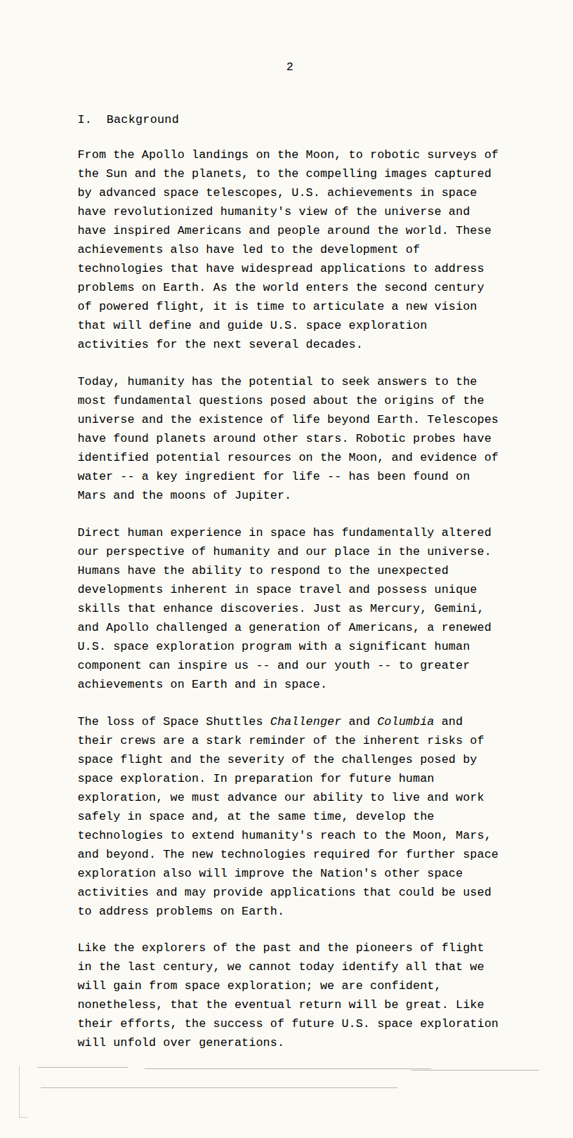2
I. Background
From the Apollo landings on the Moon, to robotic surveys of the Sun and the planets, to the compelling images captured by advanced space telescopes, U.S. achievements in space have revolutionized humanity's view of the universe and have inspired Americans and people around the world. These achievements also have led to the development of technologies that have widespread applications to address problems on Earth. As the world enters the second century of powered flight, it is time to articulate a new vision that will define and guide U.S. space exploration activities for the next several decades.
Today, humanity has the potential to seek answers to the most fundamental questions posed about the origins of the universe and the existence of life beyond Earth. Telescopes have found planets around other stars. Robotic probes have identified potential resources on the Moon, and evidence of water -- a key ingredient for life -- has been found on Mars and the moons of Jupiter.
Direct human experience in space has fundamentally altered our perspective of humanity and our place in the universe. Humans have the ability to respond to the unexpected developments inherent in space travel and possess unique skills that enhance discoveries. Just as Mercury, Gemini, and Apollo challenged a generation of Americans, a renewed U.S. space exploration program with a significant human component can inspire us -- and our youth -- to greater achievements on Earth and in space.
The loss of Space Shuttles Challenger and Columbia and their crews are a stark reminder of the inherent risks of space flight and the severity of the challenges posed by space exploration. In preparation for future human exploration, we must advance our ability to live and work safely in space and, at the same time, develop the technologies to extend humanity's reach to the Moon, Mars, and beyond. The new technologies required for further space exploration also will improve the Nation's other space activities and may provide applications that could be used to address problems on Earth.
Like the explorers of the past and the pioneers of flight in the last century, we cannot today identify all that we will gain from space exploration; we are confident, nonetheless, that the eventual return will be great. Like their efforts, the success of future U.S. space exploration will unfold over generations.